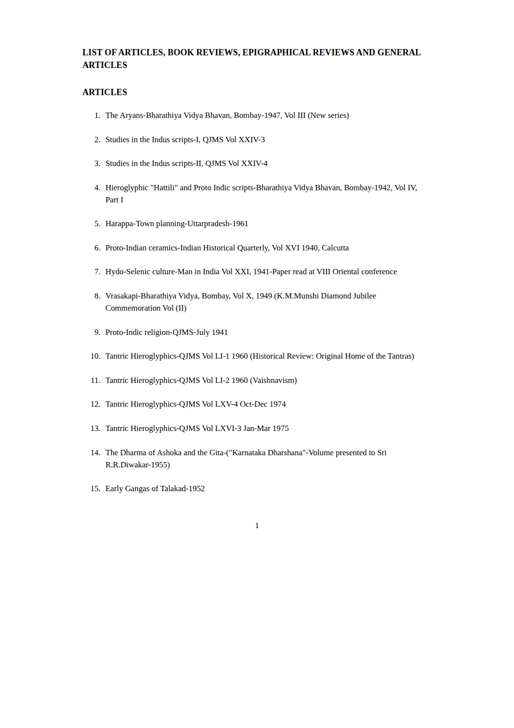LIST OF ARTICLES, BOOK REVIEWS, EPIGRAPHICAL REVIEWS AND GENERAL ARTICLES
ARTICLES
The Aryans-Bharathiya Vidya Bhavan, Bombay-1947, Vol III (New series)
Studies in the Indus scripts-I, QJMS Vol XXIV-3
Studies in the Indus scripts-II, QJMS Vol XXIV-4
Hieroglyphic "Hattili" and Proto Indic scripts-Bharathiya Vidya Bhavan, Bombay-1942, Vol IV, Part I
Harappa-Town planning-Uttarpradesh-1961
Proto-Indian ceramics-Indian Historical Quarterly, Vol XVI 1940, Calcutta
Hydo-Selenic culture-Man in India Vol XXI, 1941-Paper read at VIII Oriental conference
Vrasakapi-Bharathiya Vidya, Bombay, Vol X, 1949 (K.M.Munshi Diamond Jubilee Commemoration Vol (II)
Proto-Indic religion-QJMS-July 1941
Tantric Hieroglyphics-QJMS Vol LI-1 1960 (Historical Review: Original Home of the Tantras)
Tantric Hieroglyphics-QJMS Vol LI-2 1960 (Vaishnavism)
Tantric Hieroglyphics-QJMS Vol LXV-4 Oct-Dec 1974
Tantric Hieroglyphics-QJMS Vol LXVI-3 Jan-Mar 1975
The Dharma of Ashoka and the Gita-("Karnataka Dharshana"-Volume presented to Sri R.R.Diwakar-1955)
Early Gangas of Talakad-1952
1